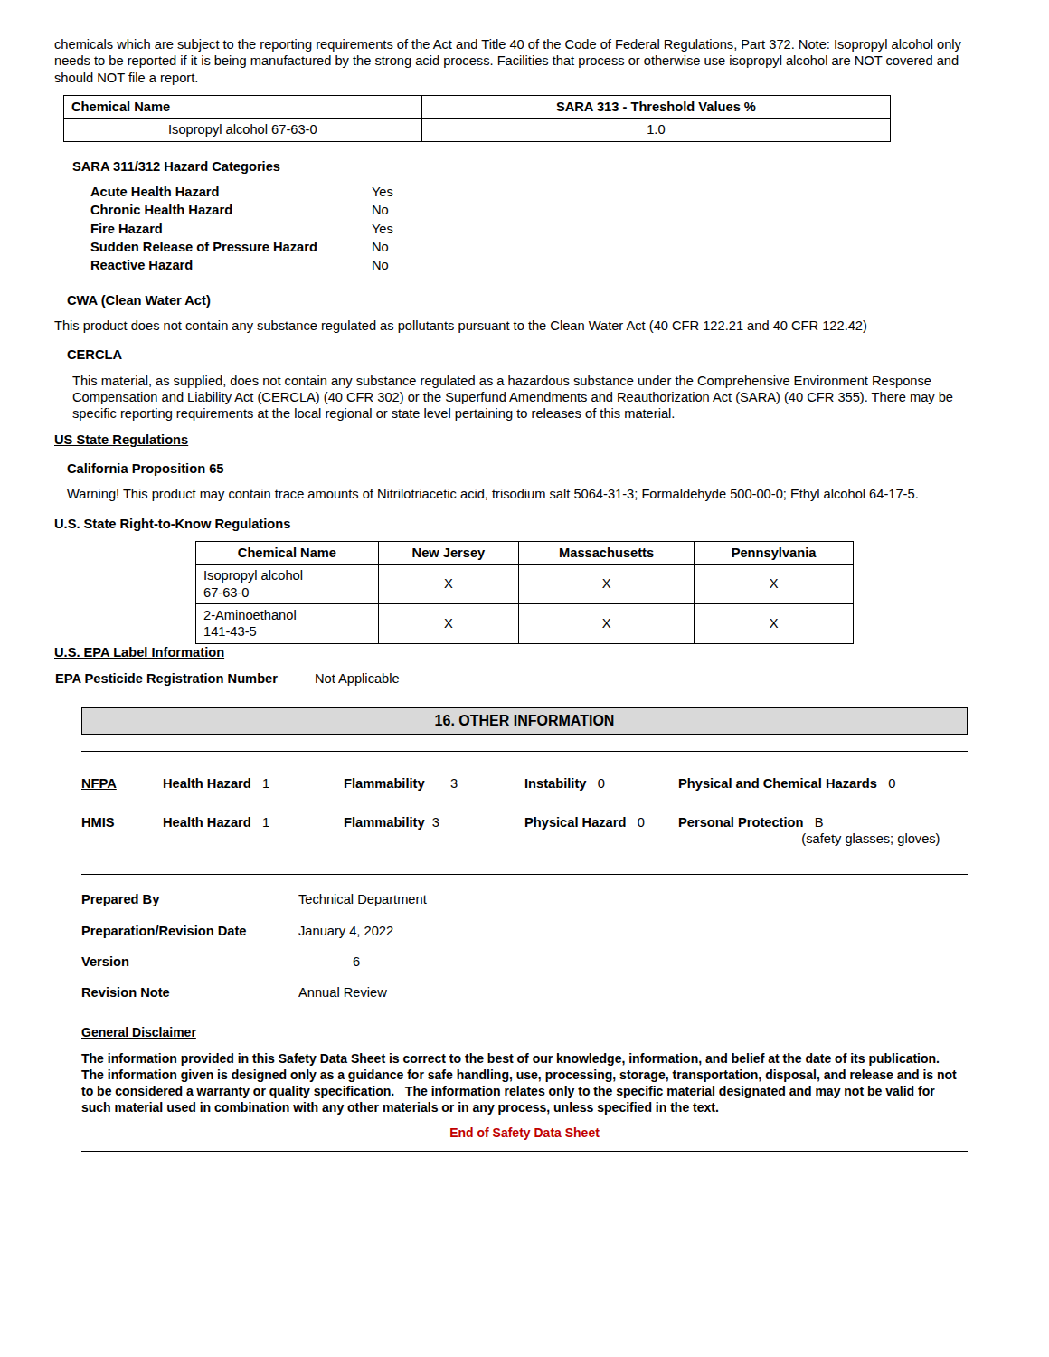chemicals which are subject to the reporting requirements of the Act and Title 40 of the Code of Federal Regulations, Part 372. Note: Isopropyl alcohol only needs to be reported if it is being manufactured by the strong acid process. Facilities that process or otherwise use isopropyl alcohol are NOT covered and should NOT file a report.
| Chemical Name | SARA 313 - Threshold Values % |
| --- | --- |
| Isopropyl alcohol 67-63-0 | 1.0 |
SARA 311/312 Hazard Categories
| Acute Health Hazard | Yes |
| Chronic Health Hazard | No |
| Fire Hazard | Yes |
| Sudden Release of Pressure Hazard | No |
| Reactive Hazard | No |
CWA (Clean Water Act)
This product does not contain any substance regulated as pollutants pursuant to the Clean Water Act (40 CFR 122.21 and 40 CFR 122.42)
CERCLA
This material, as supplied, does not contain any substance regulated as a hazardous substance under the Comprehensive Environment Response Compensation and Liability Act (CERCLA) (40 CFR 302) or the Superfund Amendments and Reauthorization Act (SARA) (40 CFR 355). There may be specific reporting requirements at the local regional or state level pertaining to releases of this material.
US State Regulations
California Proposition 65
Warning! This product may contain trace amounts of Nitrilotriacetic acid, trisodium salt 5064-31-3; Formaldehyde 500-00-0; Ethyl alcohol 64-17-5.
U.S. State Right-to-Know Regulations
| Chemical Name | New Jersey | Massachusetts | Pennsylvania |
| --- | --- | --- | --- |
| Isopropyl alcohol 67-63-0 | X | X | X |
| 2-Aminoethanol 141-43-5 | X | X | X |
U.S. EPA Label Information
| EPA Pesticide Registration Number | Not Applicable |
16. OTHER INFORMATION
| NFPA | Health Hazard 1 | Flammability 3 | Instability 0 | Physical and Chemical Hazards 0 |
| HMIS | Health Hazard 1 | Flammability 3 | Physical Hazard 0 | Personal Protection B (safety glasses; gloves) |
| Prepared By | Technical Department |
| Preparation/Revision Date | January 4, 2022 |
| Version | 6 |
| Revision Note | Annual Review |
General Disclaimer
The information provided in this Safety Data Sheet is correct to the best of our knowledge, information, and belief at the date of its publication. The information given is designed only as a guidance for safe handling, use, processing, storage, transportation, disposal, and release and is not to be considered a warranty or quality specification. The information relates only to the specific material designated and may not be valid for such material used in combination with any other materials or in any process, unless specified in the text.
End of Safety Data Sheet